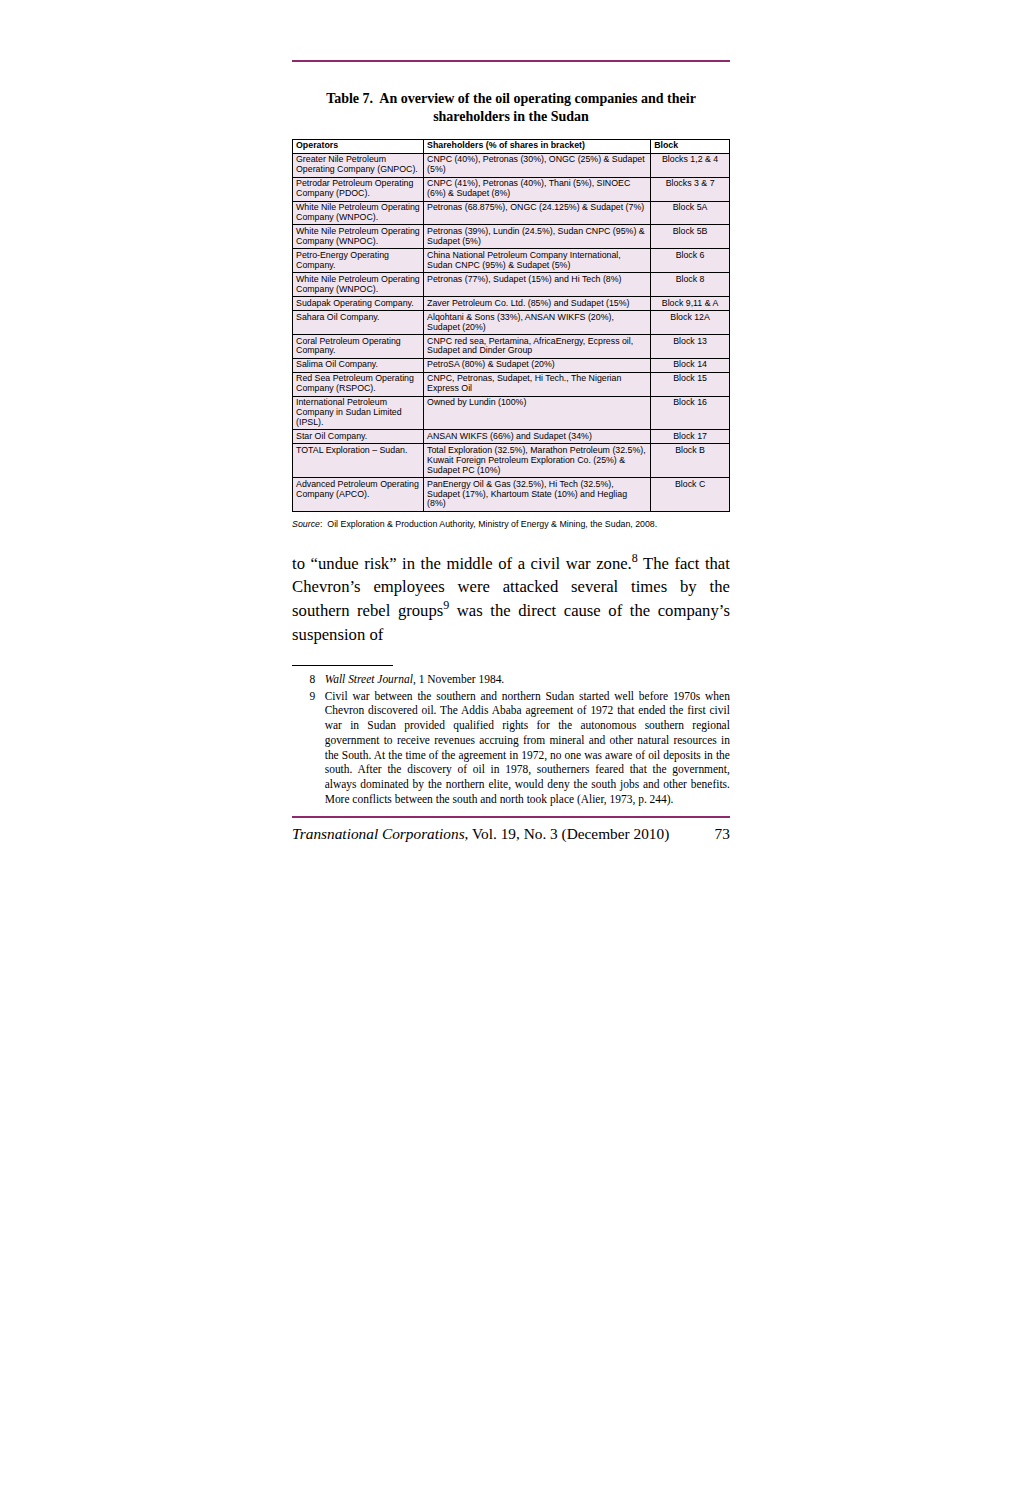Table 7. An overview of the oil operating companies and their
shareholders in the Sudan
| Operators | Shareholders (% of shares in bracket) | Block |
| --- | --- | --- |
| Greater Nile Petroleum Operating Company (GNPOC). | CNPC (40%), Petronas (30%), ONGC (25%) & Sudapet (5%) | Blocks 1,2 & 4 |
| Petrodar Petroleum Operating Company (PDOC). | CNPC (41%), Petronas (40%), Thani (5%), SINOEC (6%) & Sudapet (8%) | Blocks 3 & 7 |
| White Nile Petroleum Operating Company (WNPOC). | Petronas (68.875%), ONGC (24.125%) & Sudapet (7%) | Block 5A |
| White Nile Petroleum Operating Company (WNPOC). | Petronas (39%), Lundin (24.5%), Sudan CNPC (95%) & Sudapet (5%) | Block 5B |
| Petro-Energy Operating Company. | China National Petroleum Company International, Sudan CNPC (95%) & Sudapet (5%) | Block 6 |
| White Nile Petroleum Operating Company (WNPOC). | Petronas (77%), Sudapet (15%) and Hi Tech (8%) | Block 8 |
| Sudapak Operating Company. | Zaver Petroleum Co. Ltd. (85%) and Sudapet (15%) | Block 9,11 & A |
| Sahara Oil Company. | Alqohtani & Sons (33%), ANSAN WIKFS (20%), Sudapet (20%) | Block 12A |
| Coral Petroleum Operating Company. | CNPC red sea, Pertamina, AfricaEnergy, Ecpress oil, Sudapet and Dinder Group | Block 13 |
| Salima Oil Company. | PetroSA (80%) & Sudapet (20%) | Block 14 |
| Red Sea Petroleum Operating Company (RSPOC). | CNPC, Petronas, Sudapet, Hi Tech., The Nigerian Express Oil | Block 15 |
| International Petroleum Company in Sudan Limited (IPSL). | Owned by Lundin (100%) | Block 16 |
| Star Oil Company. | ANSAN WIKFS (66%) and Sudapet (34%) | Block 17 |
| TOTAL Exploration – Sudan. | Total Exploration (32.5%), Marathon Petroleum (32.5%), Kuwait Foreign Petroleum Exploration Co. (25%) & Sudapet PC (10%) | Block B |
| Advanced Petroleum Operating Company (APCO). | PanEnergy Oil & Gas (32.5%), Hi Tech (32.5%), Sudapet (17%), Khartoum State (10%) and Hegliag (8%) | Block C |
Source: Oil Exploration & Production Authority, Ministry of Energy & Mining, the Sudan, 2008.
to “undue risk” in the middle of a civil war zone.8 The fact that Chevron’s employees were attacked several times by the southern rebel groups9 was the direct cause of the company’s suspension of
8
Wall Street Journal, 1 November 1984.
9
Civil war between the southern and northern Sudan started well before 1970s when Chevron discovered oil. The Addis Ababa agreement of 1972 that ended the first civil war in Sudan provided qualified rights for the autonomous southern regional government to receive revenues accruing from mineral and other natural resources in the South. At the time of the agreement in 1972, no one was aware of oil deposits in the south. After the discovery of oil in 1978, southerners feared that the government, always dominated by the northern elite, would deny the south jobs and other benefits. More conflicts between the south and north took place (Alier, 1973, p. 244).
Transnational Corporations, Vol. 19, No. 3 (December 2010)
73